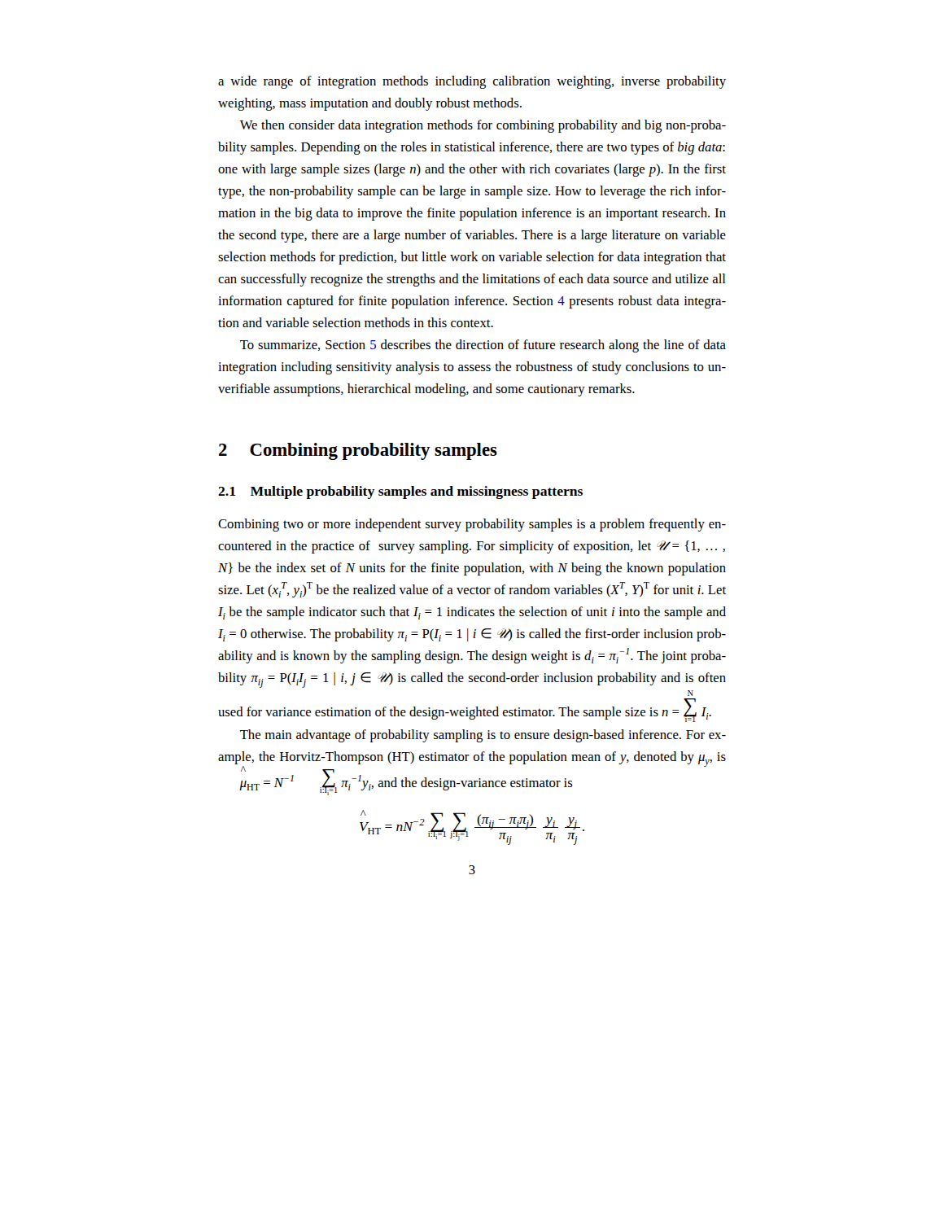a wide range of integration methods including calibration weighting, inverse probability weighting, mass imputation and doubly robust methods.
We then consider data integration methods for combining probability and big non-probability samples. Depending on the roles in statistical inference, there are two types of big data: one with large sample sizes (large n) and the other with rich covariates (large p). In the first type, the non-probability sample can be large in sample size. How to leverage the rich information in the big data to improve the finite population inference is an important research. In the second type, there are a large number of variables. There is a large literature on variable selection methods for prediction, but little work on variable selection for data integration that can successfully recognize the strengths and the limitations of each data source and utilize all information captured for finite population inference. Section 4 presents robust data integration and variable selection methods in this context.
To summarize, Section 5 describes the direction of future research along the line of data integration including sensitivity analysis to assess the robustness of study conclusions to unverifiable assumptions, hierarchical modeling, and some cautionary remarks.
2 Combining probability samples
2.1 Multiple probability samples and missingness patterns
Combining two or more independent survey probability samples is a problem frequently encountered in the practice of survey sampling. For simplicity of exposition, let 𝒰 = {1, … , N} be the index set of N units for the finite population, with N being the known population size. Let (xiT, yi)T be the realized value of a vector of random variables (XT, Y)T for unit i. Let Ii be the sample indicator such that Ii = 1 indicates the selection of unit i into the sample and Ii = 0 otherwise. The probability πi = P(Ii = 1 | i ∈ 𝒰) is called the first-order inclusion probability and is known by the sampling design. The design weight is di = πi−1. The joint probability πij = P(IiIj = 1 | i, j ∈ 𝒰) is called the second-order inclusion probability and is often used for variance estimation of the design-weighted estimator. The sample size is n = N∑i=1 Ii.
The main advantage of probability sampling is to ensure design-based inference. For example, the Horvitz-Thompson (HT) estimator of the population mean of y, denoted by μy, is ^μHT = N−1 ∑i:Ii=1 πi−1yi, and the design-variance estimator is
^VHT = nN−2 ∑i:Ii=1 ∑j:Ij=1 (πij − πiπj) πij yi πi yj πj.
3